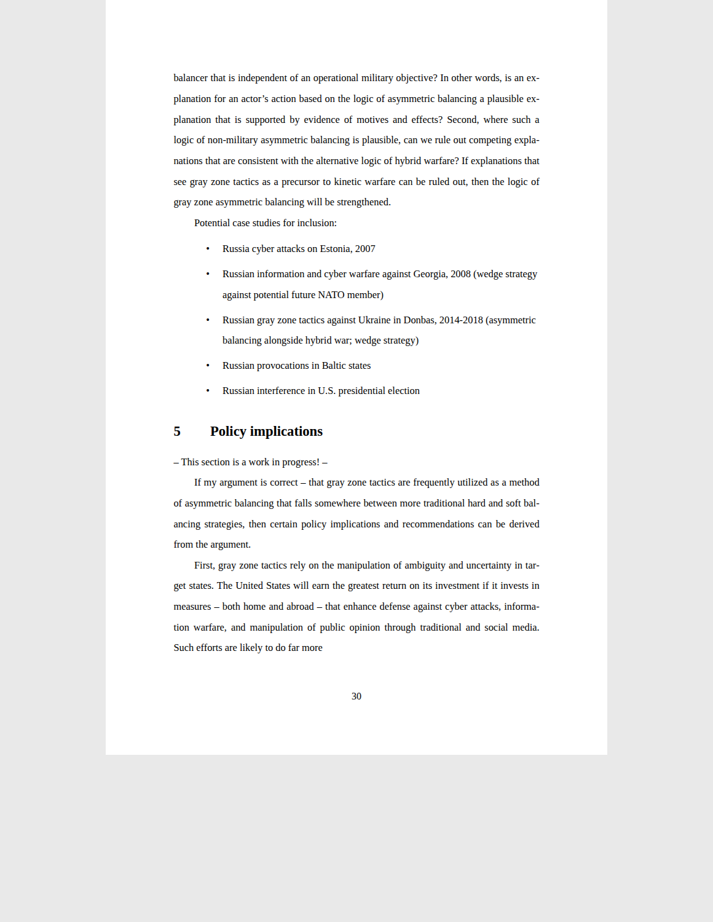balancer that is independent of an operational military objective? In other words, is an explanation for an actor’s action based on the logic of asymmetric balancing a plausible explanation that is supported by evidence of motives and effects? Second, where such a logic of non-military asymmetric balancing is plausible, can we rule out competing explanations that are consistent with the alternative logic of hybrid warfare? If explanations that see gray zone tactics as a precursor to kinetic warfare can be ruled out, then the logic of gray zone asymmetric balancing will be strengthened.
Potential case studies for inclusion:
Russia cyber attacks on Estonia, 2007
Russian information and cyber warfare against Georgia, 2008 (wedge strategy against potential future NATO member)
Russian gray zone tactics against Ukraine in Donbas, 2014-2018 (asymmetric balancing alongside hybrid war; wedge strategy)
Russian provocations in Baltic states
Russian interference in U.S. presidential election
5 Policy implications
– This section is a work in progress! –
If my argument is correct – that gray zone tactics are frequently utilized as a method of asymmetric balancing that falls somewhere between more traditional hard and soft balancing strategies, then certain policy implications and recommendations can be derived from the argument.
First, gray zone tactics rely on the manipulation of ambiguity and uncertainty in target states. The United States will earn the greatest return on its investment if it invests in measures – both home and abroad – that enhance defense against cyber attacks, information warfare, and manipulation of public opinion through traditional and social media. Such efforts are likely to do far more
30